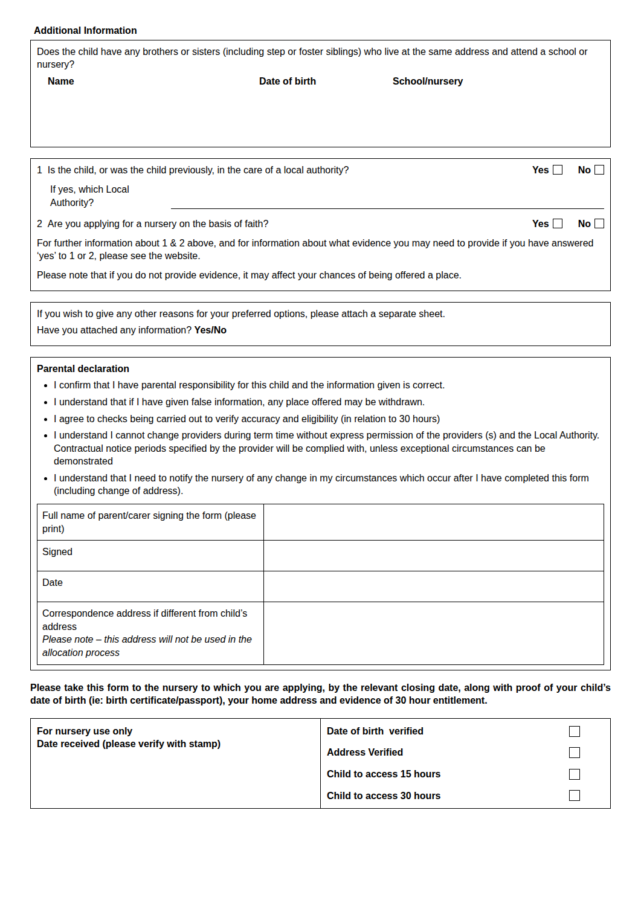Additional Information
Does the child have any brothers or sisters (including step or foster siblings) who live at the same address and attend a school or nursery?
Name Date of birth School/nursery
1 Is the child, or was the child previously, in the care of a local authority?
Yes No
If yes, which Local
Authority?
2 Are you applying for a nursery on the basis of faith?
Yes No
For further information about 1 & 2 above, and for information about what evidence you may need to provide if you have answered ‘yes’ to 1 or 2, please see the website.
Please note that if you do not provide evidence, it may affect your chances of being offered a place.
If you wish to give any other reasons for your preferred options, please attach a separate sheet.
Have you attached any information? Yes/No
Parental declaration
I confirm that I have parental responsibility for this child and the information given is correct.
I understand that if I have given false information, any place offered may be withdrawn.
I agree to checks being carried out to verify accuracy and eligibility (in relation to 30 hours)
I understand I cannot change providers during term time without express permission of the providers (s) and the Local Authority. Contractual notice periods specified by the provider will be complied with, unless exceptional circumstances can be demonstrated
I understand that I need to notify the nursery of any change in my circumstances which occur after I have completed this form (including change of address).
| Full name of parent/carer signing the form (please print) | |
| Signed | |
| Date | |
| Correspondence address if different from child’s address Please note – this address will not be used in the allocation process | |
Please take this form to the nursery to which you are applying, by the relevant closing date, along with proof of your child’s date of birth (ie: birth certificate/passport), your home address and evidence of 30 hour entitlement.
| For nursery use only Date received (please verify with stamp) | Date of birth verified Address Verified Child to access 15 hours Child to access 30 hours |